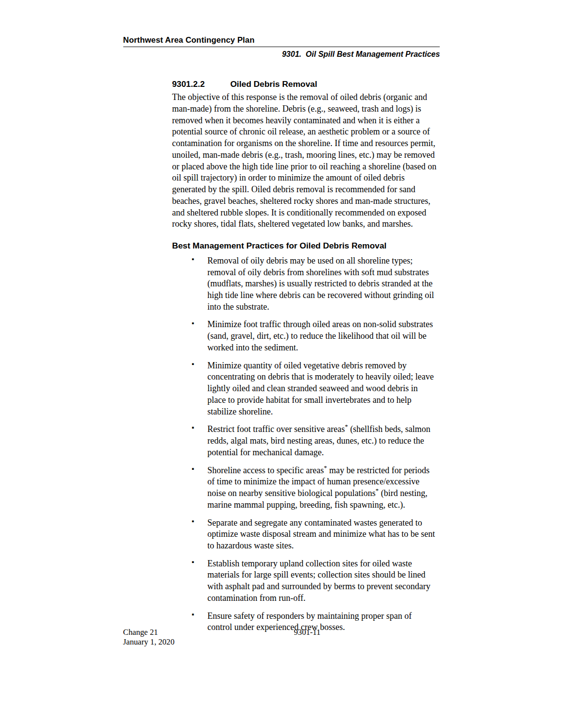Northwest Area Contingency Plan
9301. Oil Spill Best Management Practices
9301.2.2 Oiled Debris Removal
The objective of this response is the removal of oiled debris (organic and man-made) from the shoreline. Debris (e.g., seaweed, trash and logs) is removed when it becomes heavily contaminated and when it is either a potential source of chronic oil release, an aesthetic problem or a source of contamination for organisms on the shoreline. If time and resources permit, unoiled, man-made debris (e.g., trash, mooring lines, etc.) may be removed or placed above the high tide line prior to oil reaching a shoreline (based on oil spill trajectory) in order to minimize the amount of oiled debris generated by the spill. Oiled debris removal is recommended for sand beaches, gravel beaches, sheltered rocky shores and man-made structures, and sheltered rubble slopes. It is conditionally recommended on exposed rocky shores, tidal flats, sheltered vegetated low banks, and marshes.
Best Management Practices for Oiled Debris Removal
Removal of oily debris may be used on all shoreline types; removal of oily debris from shorelines with soft mud substrates (mudflats, marshes) is usually restricted to debris stranded at the high tide line where debris can be recovered without grinding oil into the substrate.
Minimize foot traffic through oiled areas on non-solid substrates (sand, gravel, dirt, etc.) to reduce the likelihood that oil will be worked into the sediment.
Minimize quantity of oiled vegetative debris removed by concentrating on debris that is moderately to heavily oiled; leave lightly oiled and clean stranded seaweed and wood debris in place to provide habitat for small invertebrates and to help stabilize shoreline.
Restrict foot traffic over sensitive areas* (shellfish beds, salmon redds, algal mats, bird nesting areas, dunes, etc.) to reduce the potential for mechanical damage.
Shoreline access to specific areas* may be restricted for periods of time to minimize the impact of human presence/excessive noise on nearby sensitive biological populations* (bird nesting, marine mammal pupping, breeding, fish spawning, etc.).
Separate and segregate any contaminated wastes generated to optimize waste disposal stream and minimize what has to be sent to hazardous waste sites.
Establish temporary upland collection sites for oiled waste materials for large spill events; collection sites should be lined with asphalt pad and surrounded by berms to prevent secondary contamination from run-off.
Ensure safety of responders by maintaining proper span of control under experienced crew bosses.
Change 21
January 1, 2020
9301-11